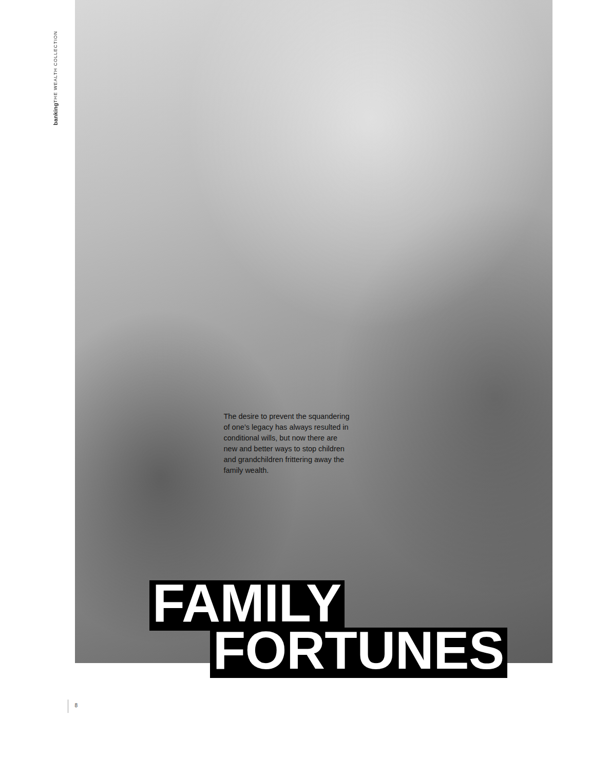banking THE WEALTH COLLECTION
The desire to prevent the squandering of one’s legacy has always resulted in conditional wills, but now there are new and better ways to stop children and grandchildren frittering away the family wealth.
FAMILY FORTUNES
8